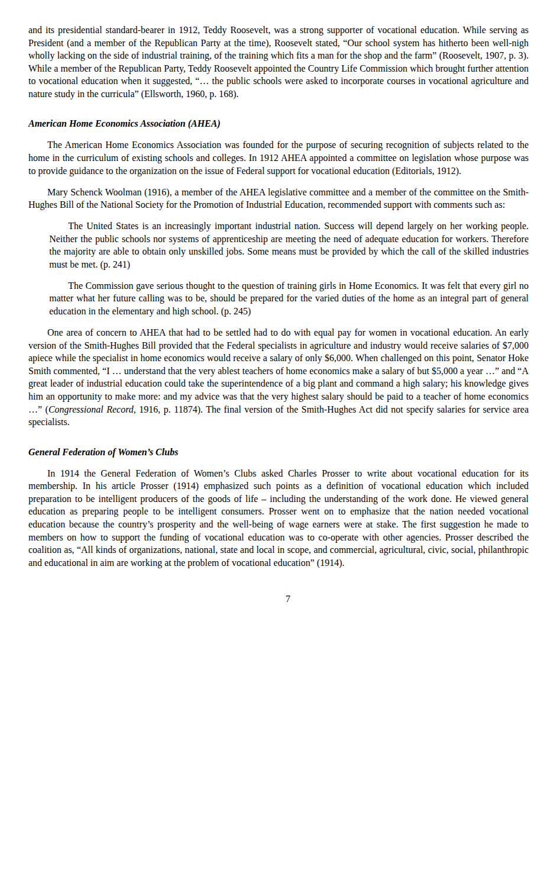and its presidential standard-bearer in 1912, Teddy Roosevelt, was a strong supporter of vocational education. While serving as President (and a member of the Republican Party at the time), Roosevelt stated, “Our school system has hitherto been well-nigh wholly lacking on the side of industrial training, of the training which fits a man for the shop and the farm” (Roosevelt, 1907, p. 3). While a member of the Republican Party, Teddy Roosevelt appointed the Country Life Commission which brought further attention to vocational education when it suggested, “… the public schools were asked to incorporate courses in vocational agriculture and nature study in the curricula” (Ellsworth, 1960, p. 168).
American Home Economics Association (AHEA)
The American Home Economics Association was founded for the purpose of securing recognition of subjects related to the home in the curriculum of existing schools and colleges. In 1912 AHEA appointed a committee on legislation whose purpose was to provide guidance to the organization on the issue of Federal support for vocational education (Editorials, 1912).
Mary Schenck Woolman (1916), a member of the AHEA legislative committee and a member of the committee on the Smith-Hughes Bill of the National Society for the Promotion of Industrial Education, recommended support with comments such as:
The United States is an increasingly important industrial nation. Success will depend largely on her working people. Neither the public schools nor systems of apprenticeship are meeting the need of adequate education for workers. Therefore the majority are able to obtain only unskilled jobs. Some means must be provided by which the call of the skilled industries must be met. (p. 241)
The Commission gave serious thought to the question of training girls in Home Economics. It was felt that every girl no matter what her future calling was to be, should be prepared for the varied duties of the home as an integral part of general education in the elementary and high school. (p. 245)
One area of concern to AHEA that had to be settled had to do with equal pay for women in vocational education. An early version of the Smith-Hughes Bill provided that the Federal specialists in agriculture and industry would receive salaries of $7,000 apiece while the specialist in home economics would receive a salary of only $6,000. When challenged on this point, Senator Hoke Smith commented, “I … understand that the very ablest teachers of home economics make a salary of but $5,000 a year …” and “A great leader of industrial education could take the superintendence of a big plant and command a high salary; his knowledge gives him an opportunity to make more: and my advice was that the very highest salary should be paid to a teacher of home economics …” (Congressional Record, 1916, p. 11874). The final version of the Smith-Hughes Act did not specify salaries for service area specialists.
General Federation of Women’s Clubs
In 1914 the General Federation of Women’s Clubs asked Charles Prosser to write about vocational education for its membership. In his article Prosser (1914) emphasized such points as a definition of vocational education which included preparation to be intelligent producers of the goods of life – including the understanding of the work done. He viewed general education as preparing people to be intelligent consumers. Prosser went on to emphasize that the nation needed vocational education because the country’s prosperity and the well-being of wage earners were at stake. The first suggestion he made to members on how to support the funding of vocational education was to co-operate with other agencies. Prosser described the coalition as, “All kinds of organizations, national, state and local in scope, and commercial, agricultural, civic, social, philanthropic and educational in aim are working at the problem of vocational education” (1914).
7